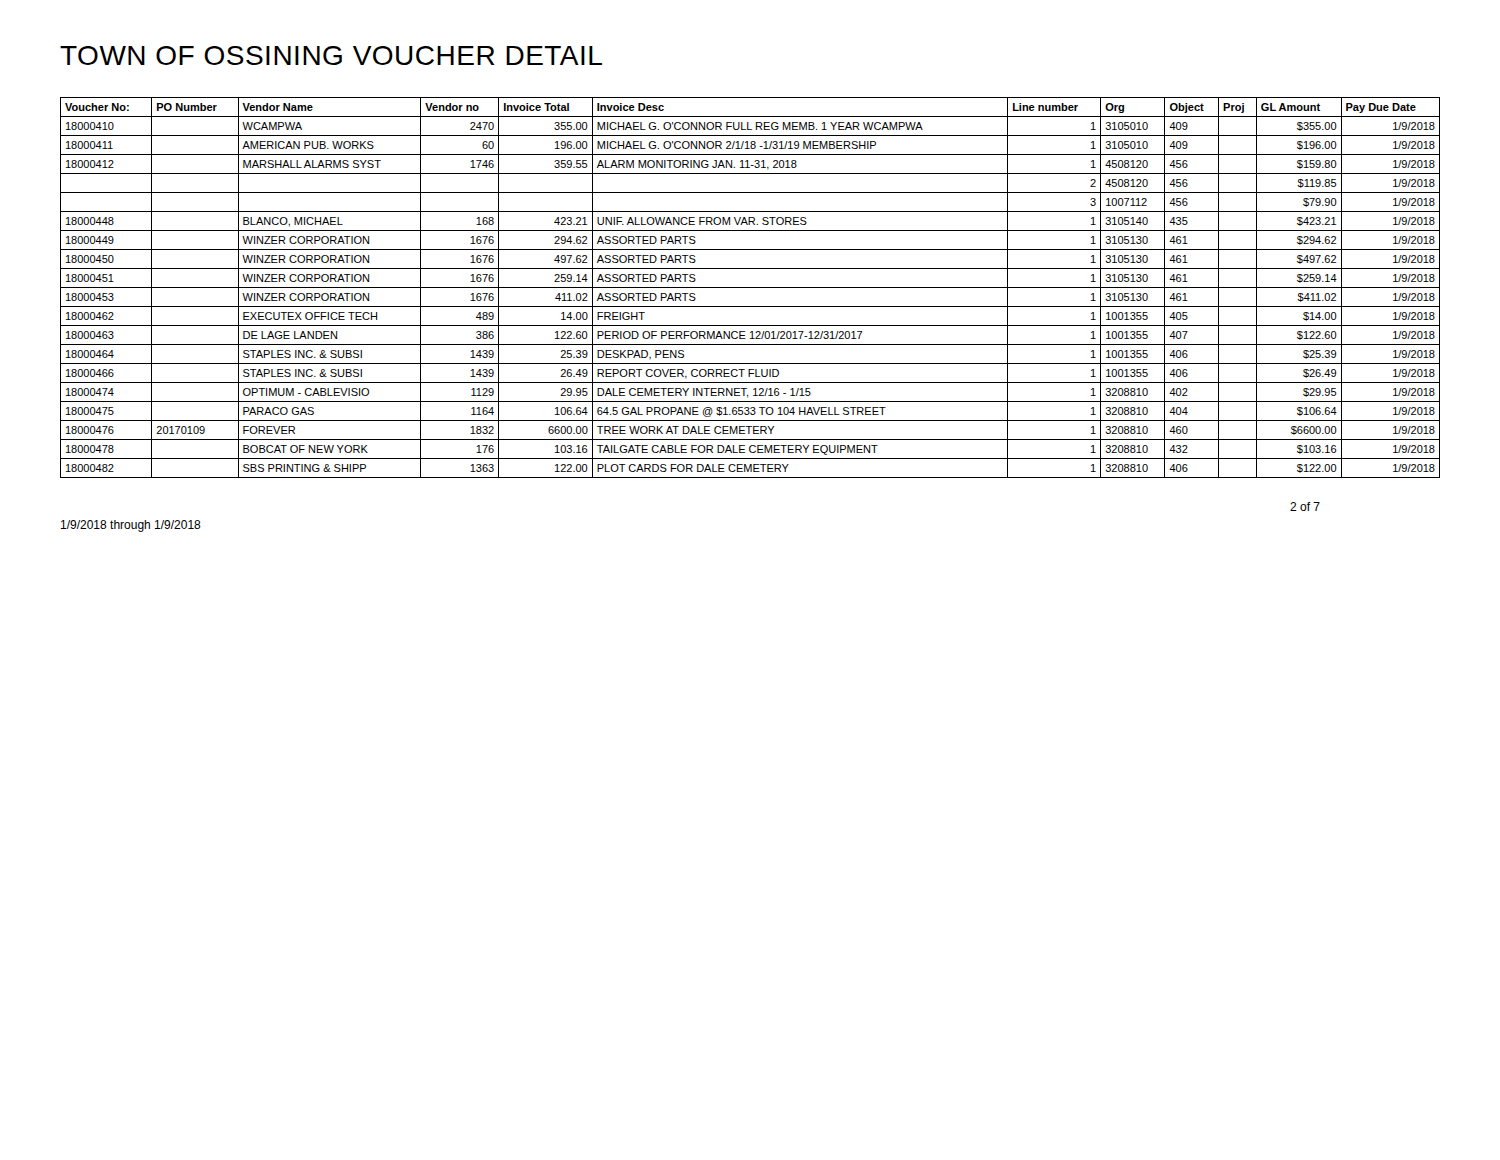TOWN OF OSSINING VOUCHER DETAIL
| Voucher No: | PO Number | Vendor Name | Vendor no | Invoice Total | Invoice Desc | Line number | Org | Object | Proj | GL Amount | Pay Due Date |
| --- | --- | --- | --- | --- | --- | --- | --- | --- | --- | --- | --- |
| 18000410 | | WCAMPWA | 2470 | 355.00 | MICHAEL G. O'CONNOR FULL REG MEMB. 1 YEAR WCAMPWA | 1 | 3105010 | 409 | | $355.00 | 1/9/2018 |
| 18000411 | | AMERICAN PUB. WORKS | 60 | 196.00 | MICHAEL G. O'CONNOR 2/1/18 -1/31/19 MEMBERSHIP | 1 | 3105010 | 409 | | $196.00 | 1/9/2018 |
| 18000412 | | MARSHALL ALARMS SYST | 1746 | 359.55 | ALARM MONITORING JAN. 11-31, 2018 | 1 | 4508120 | 456 | | $159.80 | 1/9/2018 |
| | | | | | | 2 | 4508120 | 456 | | $119.85 | 1/9/2018 |
| | | | | | | 3 | 1007112 | 456 | | $79.90 | 1/9/2018 |
| 18000448 | | BLANCO, MICHAEL | 168 | 423.21 | UNIF. ALLOWANCE FROM VAR. STORES | 1 | 3105140 | 435 | | $423.21 | 1/9/2018 |
| 18000449 | | WINZER CORPORATION | 1676 | 294.62 | ASSORTED PARTS | 1 | 3105130 | 461 | | $294.62 | 1/9/2018 |
| 18000450 | | WINZER CORPORATION | 1676 | 497.62 | ASSORTED PARTS | 1 | 3105130 | 461 | | $497.62 | 1/9/2018 |
| 18000451 | | WINZER CORPORATION | 1676 | 259.14 | ASSORTED PARTS | 1 | 3105130 | 461 | | $259.14 | 1/9/2018 |
| 18000453 | | WINZER CORPORATION | 1676 | 411.02 | ASSORTED PARTS | 1 | 3105130 | 461 | | $411.02 | 1/9/2018 |
| 18000462 | | EXECUTEX OFFICE TECH | 489 | 14.00 | FREIGHT | 1 | 1001355 | 405 | | $14.00 | 1/9/2018 |
| 18000463 | | DE LAGE LANDEN | 386 | 122.60 | PERIOD OF PERFORMANCE 12/01/2017-12/31/2017 | 1 | 1001355 | 407 | | $122.60 | 1/9/2018 |
| 18000464 | | STAPLES INC. & SUBSI | 1439 | 25.39 | DESKPAD, PENS | 1 | 1001355 | 406 | | $25.39 | 1/9/2018 |
| 18000466 | | STAPLES INC. & SUBSI | 1439 | 26.49 | REPORT COVER, CORRECT FLUID | 1 | 1001355 | 406 | | $26.49 | 1/9/2018 |
| 18000474 | | OPTIMUM - CABLEVISIO | 1129 | 29.95 | DALE CEMETERY INTERNET, 12/16 - 1/15 | 1 | 3208810 | 402 | | $29.95 | 1/9/2018 |
| 18000475 | | PARACO GAS | 1164 | 106.64 | 64.5 GAL PROPANE @ $1.6533 TO 104 HAVELL STREET | 1 | 3208810 | 404 | | $106.64 | 1/9/2018 |
| 18000476 | 20170109 | FOREVER | 1832 | 6600.00 | TREE WORK AT DALE CEMETERY | 1 | 3208810 | 460 | | $6600.00 | 1/9/2018 |
| 18000478 | | BOBCAT OF NEW YORK | 176 | 103.16 | TAILGATE CABLE FOR DALE CEMETERY EQUIPMENT | 1 | 3208810 | 432 | | $103.16 | 1/9/2018 |
| 18000482 | | SBS PRINTING & SHIPP | 1363 | 122.00 | PLOT CARDS FOR DALE CEMETERY | 1 | 3208810 | 406 | | $122.00 | 1/9/2018 |
2 of 7 1/9/2018 through 1/9/2018